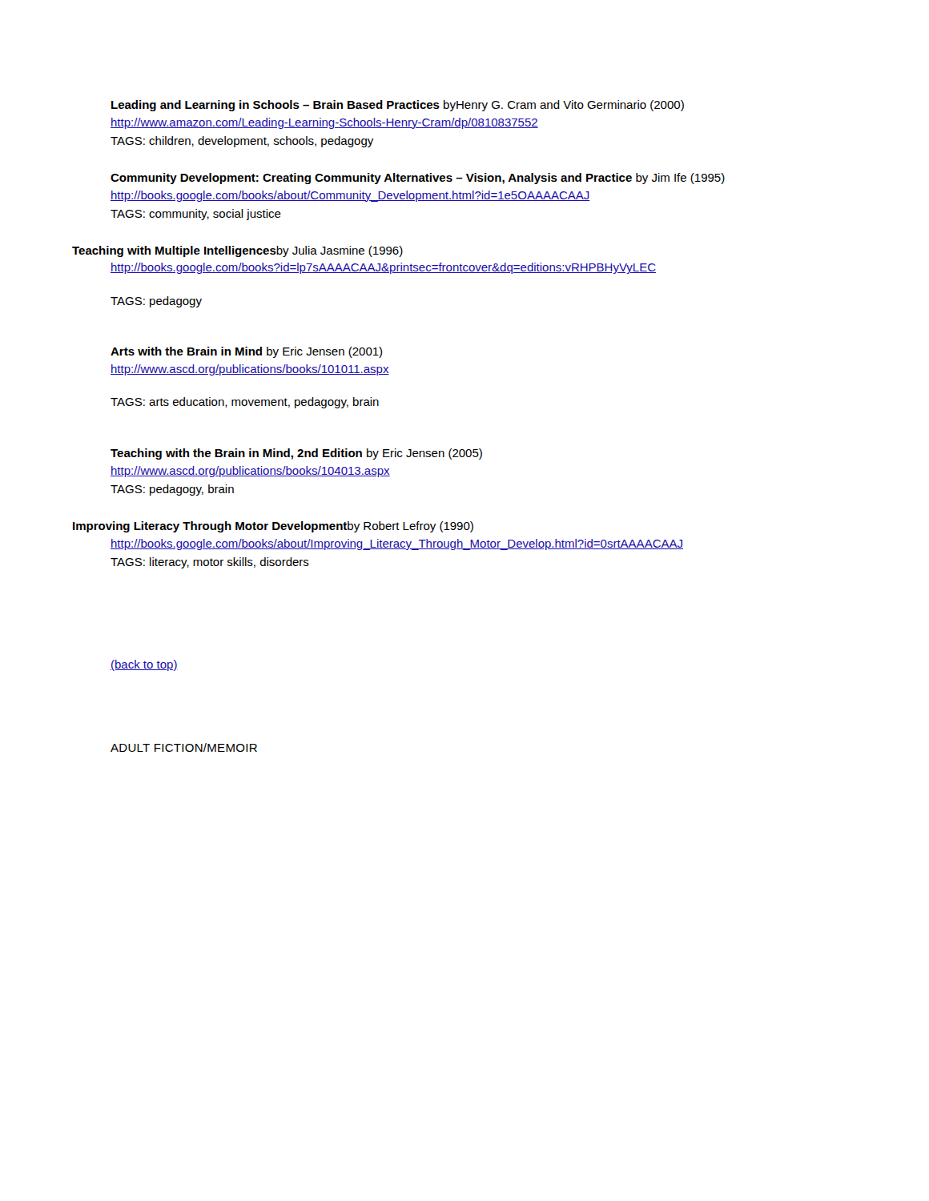Leading and Learning in Schools – Brain Based Practices byHenry G. Cram and Vito Germinario (2000)
http://www.amazon.com/Leading-Learning-Schools-Henry-Cram/dp/0810837552
TAGS: children, development, schools, pedagogy
Community Development: Creating Community Alternatives – Vision, Analysis and Practice by Jim Ife (1995)
http://books.google.com/books/about/Community_Development.html?id=1e5OAAAACAAJ
TAGS: community, social justice
Teaching with Multiple Intelligencesby Julia Jasmine (1996)
http://books.google.com/books?id=lp7sAAAACAAJ&printsec=frontcover&dq=editions:vRHPBHyVyLEC
TAGS: pedagogy
Arts with the Brain in Mind by Eric Jensen (2001)
http://www.ascd.org/publications/books/101011.aspx
TAGS: arts education, movement, pedagogy, brain
Teaching with the Brain in Mind, 2nd Edition by Eric Jensen (2005)
http://www.ascd.org/publications/books/104013.aspx
TAGS: pedagogy, brain
Improving Literacy Through Motor Developmentby Robert Lefroy (1990)
http://books.google.com/books/about/Improving_Literacy_Through_Motor_Develop.html?id=0srtAAAACAAJ
TAGS: literacy, motor skills, disorders
(back to top)
ADULT FICTION/MEMOIR